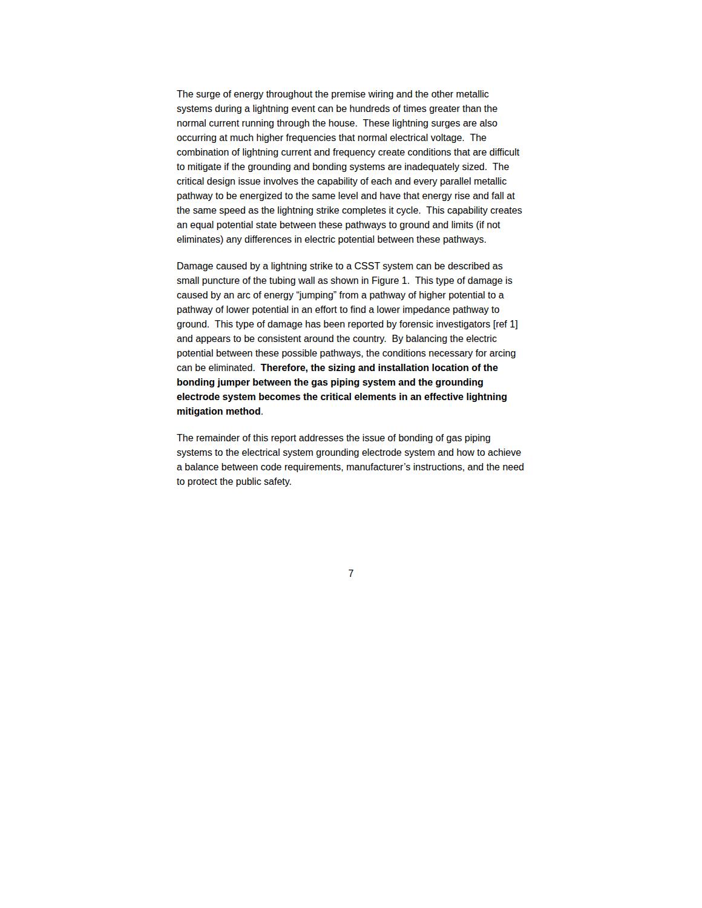The surge of energy throughout the premise wiring and the other metallic systems during a lightning event can be hundreds of times greater than the normal current running through the house. These lightning surges are also occurring at much higher frequencies that normal electrical voltage. The combination of lightning current and frequency create conditions that are difficult to mitigate if the grounding and bonding systems are inadequately sized. The critical design issue involves the capability of each and every parallel metallic pathway to be energized to the same level and have that energy rise and fall at the same speed as the lightning strike completes it cycle. This capability creates an equal potential state between these pathways to ground and limits (if not eliminates) any differences in electric potential between these pathways.
Damage caused by a lightning strike to a CSST system can be described as small puncture of the tubing wall as shown in Figure 1. This type of damage is caused by an arc of energy “jumping” from a pathway of higher potential to a pathway of lower potential in an effort to find a lower impedance pathway to ground. This type of damage has been reported by forensic investigators [ref 1] and appears to be consistent around the country. By balancing the electric potential between these possible pathways, the conditions necessary for arcing can be eliminated. Therefore, the sizing and installation location of the bonding jumper between the gas piping system and the grounding electrode system becomes the critical elements in an effective lightning mitigation method.
The remainder of this report addresses the issue of bonding of gas piping systems to the electrical system grounding electrode system and how to achieve a balance between code requirements, manufacturer’s instructions, and the need to protect the public safety.
7